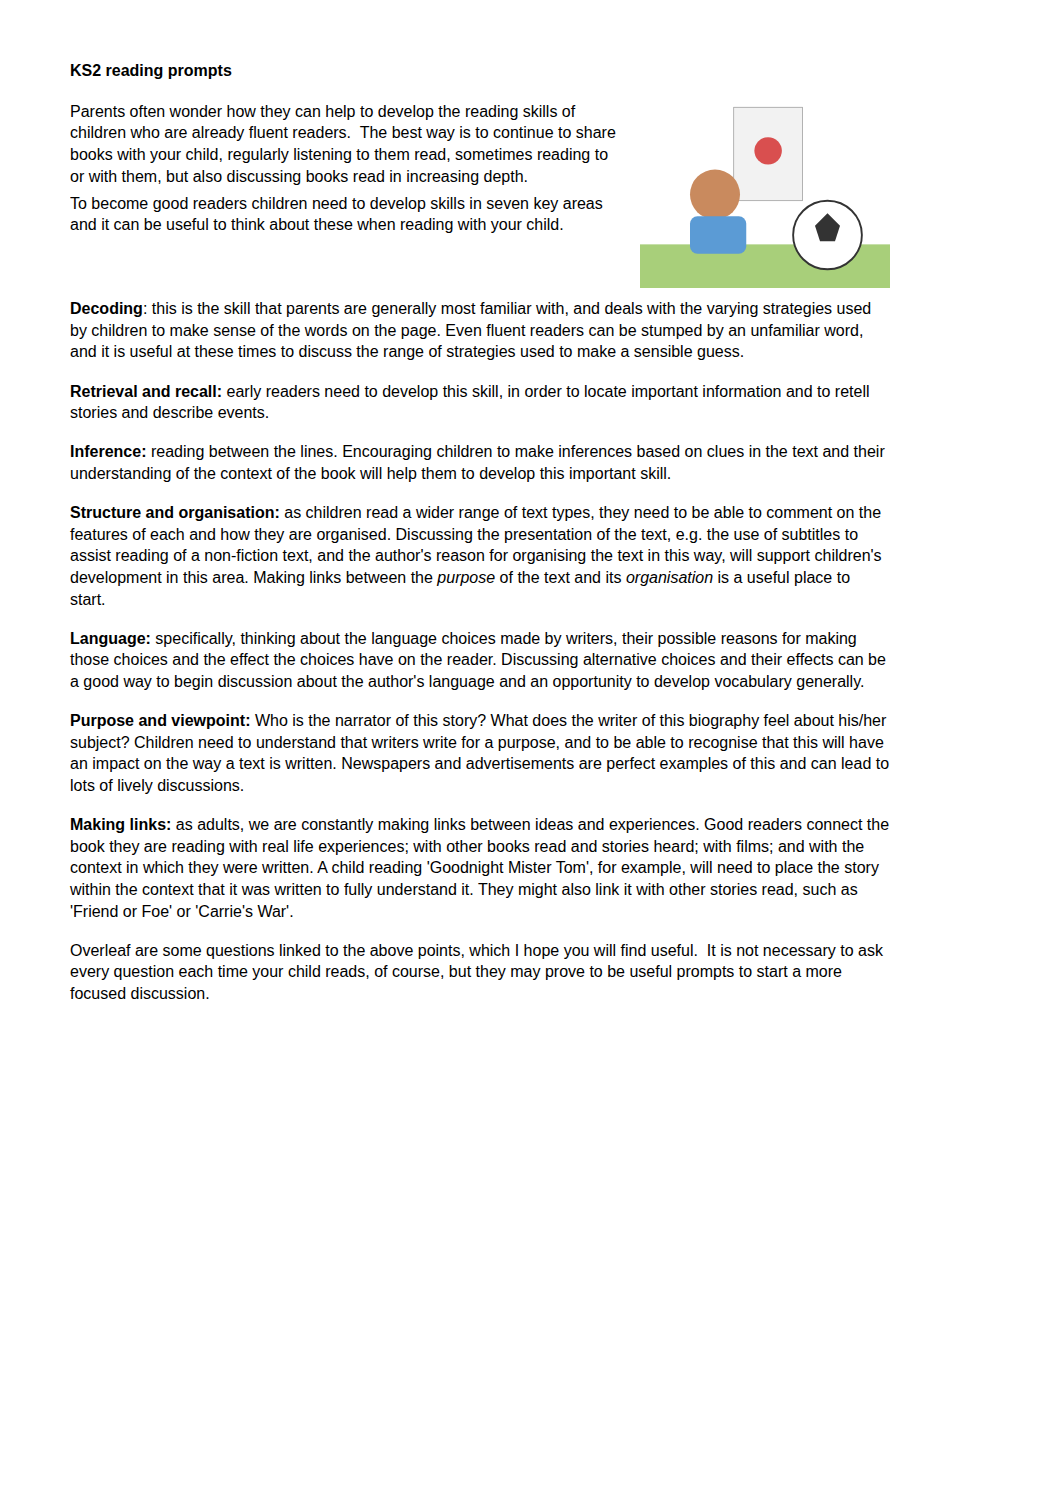KS2 reading prompts
Parents often wonder how they can help to develop the reading skills of children who are already fluent readers. The best way is to continue to share books with your child, regularly listening to them read, sometimes reading to or with them, but also discussing books read in increasing depth.
To become good readers children need to develop skills in seven key areas and it can be useful to think about these when reading with your child.
Decoding: this is the skill that parents are generally most familiar with, and deals with the varying strategies used by children to make sense of the words on the page. Even fluent readers can be stumped by an unfamiliar word, and it is useful at these times to discuss the range of strategies used to make a sensible guess.
Retrieval and recall: early readers need to develop this skill, in order to locate important information and to retell stories and describe events.
Inference: reading between the lines. Encouraging children to make inferences based on clues in the text and their understanding of the context of the book will help them to develop this important skill.
Structure and organisation: as children read a wider range of text types, they need to be able to comment on the features of each and how they are organised. Discussing the presentation of the text, e.g. the use of subtitles to assist reading of a non-fiction text, and the author's reason for organising the text in this way, will support children's development in this area. Making links between the purpose of the text and its organisation is a useful place to start.
Language: specifically, thinking about the language choices made by writers, their possible reasons for making those choices and the effect the choices have on the reader. Discussing alternative choices and their effects can be a good way to begin discussion about the author's language and an opportunity to develop vocabulary generally.
Purpose and viewpoint: Who is the narrator of this story? What does the writer of this biography feel about his/her subject? Children need to understand that writers write for a purpose, and to be able to recognise that this will have an impact on the way a text is written. Newspapers and advertisements are perfect examples of this and can lead to lots of lively discussions.
Making links: as adults, we are constantly making links between ideas and experiences. Good readers connect the book they are reading with real life experiences; with other books read and stories heard; with films; and with the context in which they were written. A child reading 'Goodnight Mister Tom', for example, will need to place the story within the context that it was written to fully understand it. They might also link it with other stories read, such as 'Friend or Foe' or 'Carrie's War'.
Overleaf are some questions linked to the above points, which I hope you will find useful. It is not necessary to ask every question each time your child reads, of course, but they may prove to be useful prompts to start a more focused discussion.